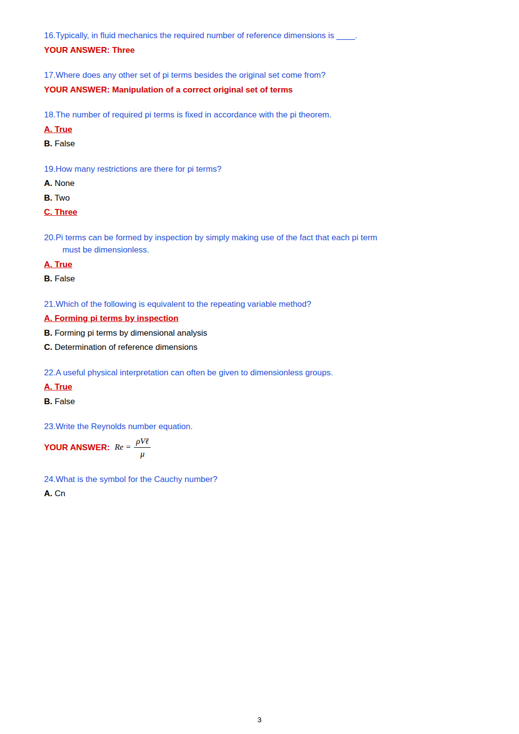16.Typically, in fluid mechanics the required number of reference dimensions is ____.
YOUR ANSWER: Three
17.Where does any other set of pi terms besides the original set come from?
YOUR ANSWER: Manipulation of a correct original set of terms
18.The number of required pi terms is fixed in accordance with the pi theorem.
A. True
B. False
19.How many restrictions are there for pi terms?
A. None
B. Two
C. Three
20.Pi terms can be formed by inspection by simply making use of the fact that each pi termmust be dimensionless.
A. True
B. False
21.Which of the following is equivalent to the repeating variable method?
A. Forming pi terms by inspection
B. Forming pi terms by dimensional analysis
C. Determination of reference dimensions
22.A useful physical interpretation can often be given to dimensionless groups.
A. True
B. False
23.Write the Reynolds number equation.
YOUR ANSWER: Re = ρVℓ μ
24.What is the symbol for the Cauchy number?
A. Cn
3